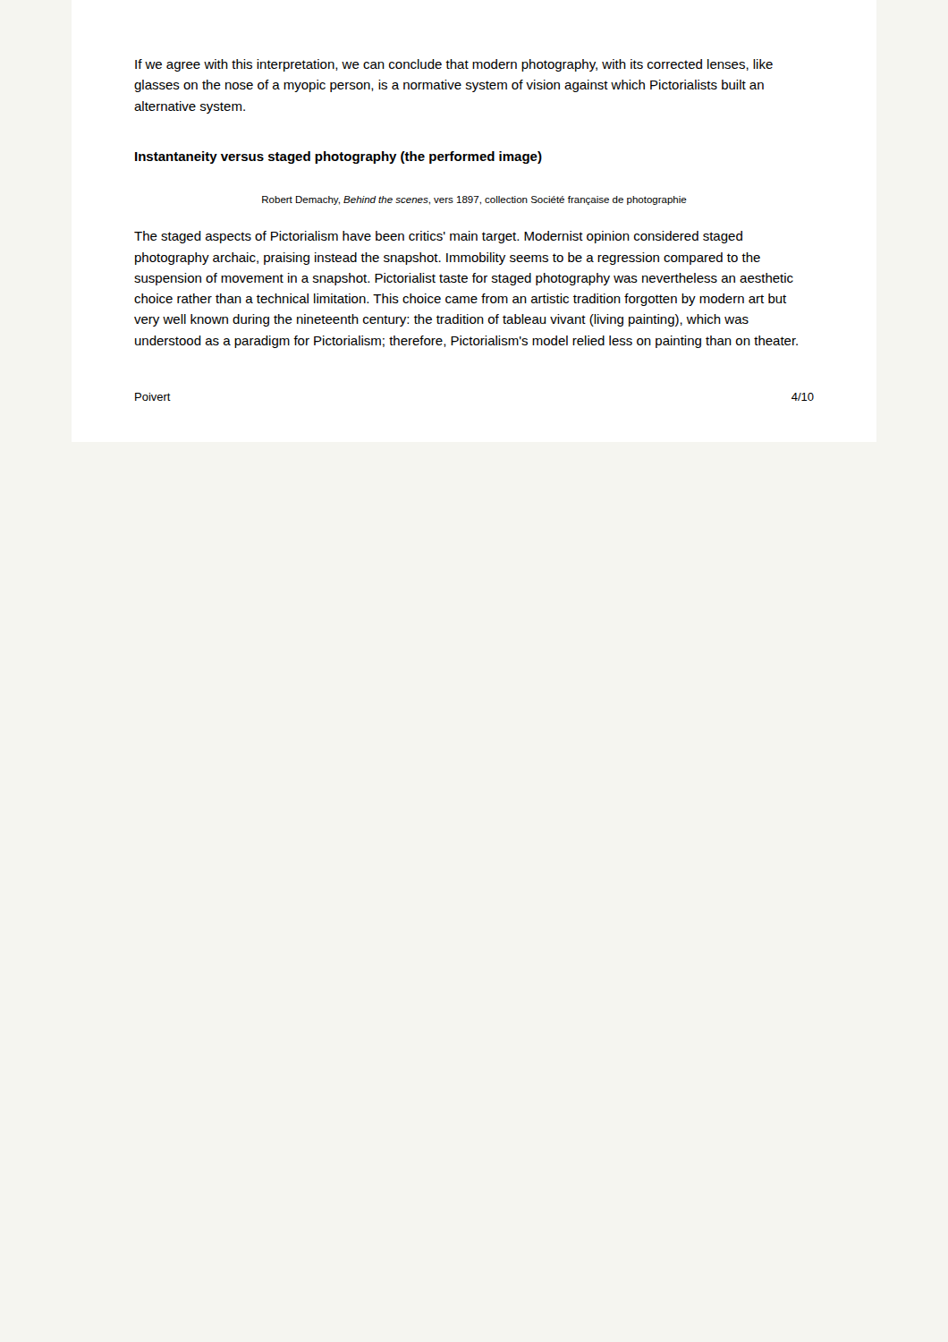If we agree with this interpretation, we can conclude that modern photography, with its corrected lenses, like glasses on the nose of a myopic person, is a normative system of vision against which Pictorialists built an alternative system.
Instantaneity versus staged photography (the performed image)
Robert Demachy, Behind the scenes, vers 1897, collection Société française de photographie
The staged aspects of Pictorialism have been critics' main target. Modernist opinion considered staged photography archaic, praising instead the snapshot. Immobility seems to be a regression compared to the suspension of movement in a snapshot. Pictorialist taste for staged photography was nevertheless an aesthetic choice rather than a technical limitation. This choice came from an artistic tradition forgotten by modern art but very well known during the nineteenth century: the tradition of tableau vivant (living painting), which was understood as a paradigm for Pictorialism; therefore, Pictorialism's model relied less on painting than on theater.
Poivert 4/10